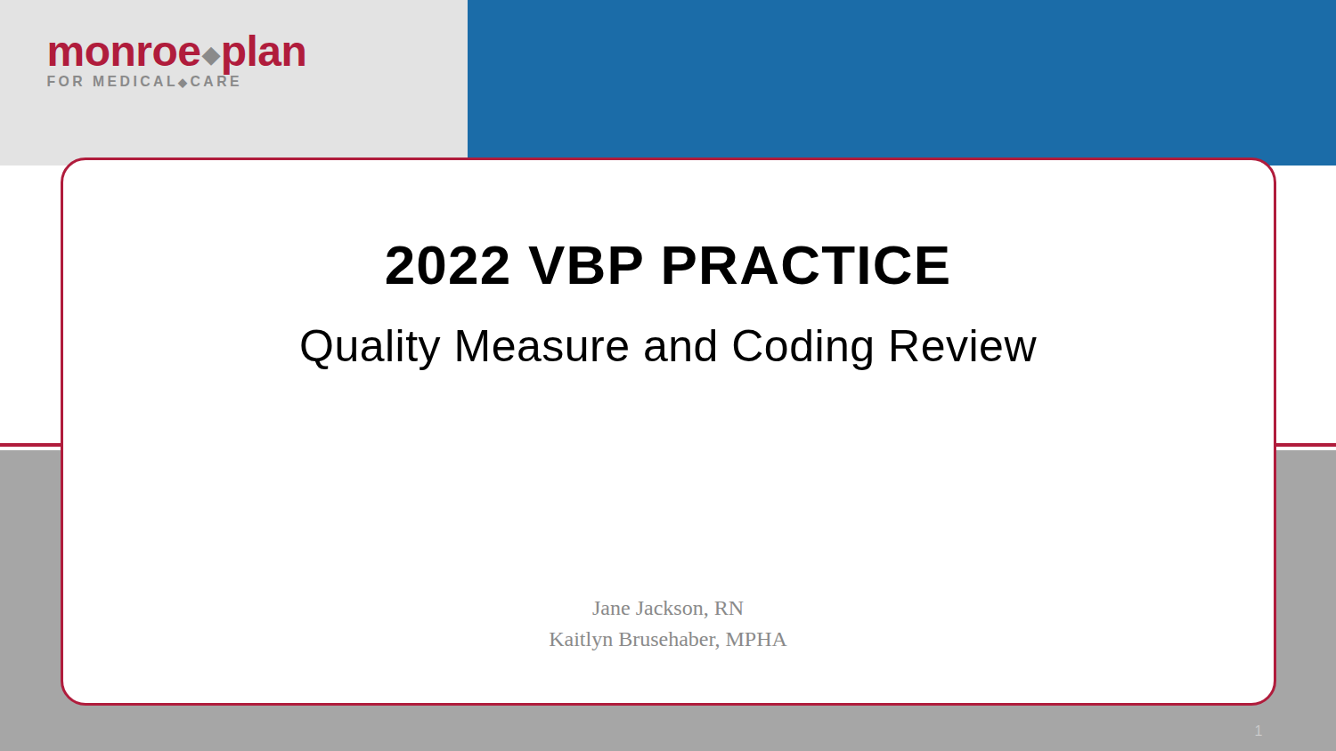monroe◆plan
FOR MEDICAL◆CARE
2022 VBP PRACTICE
Quality Measure and Coding Review
Jane Jackson, RN
Kaitlyn Brusehaber, MPHA
1